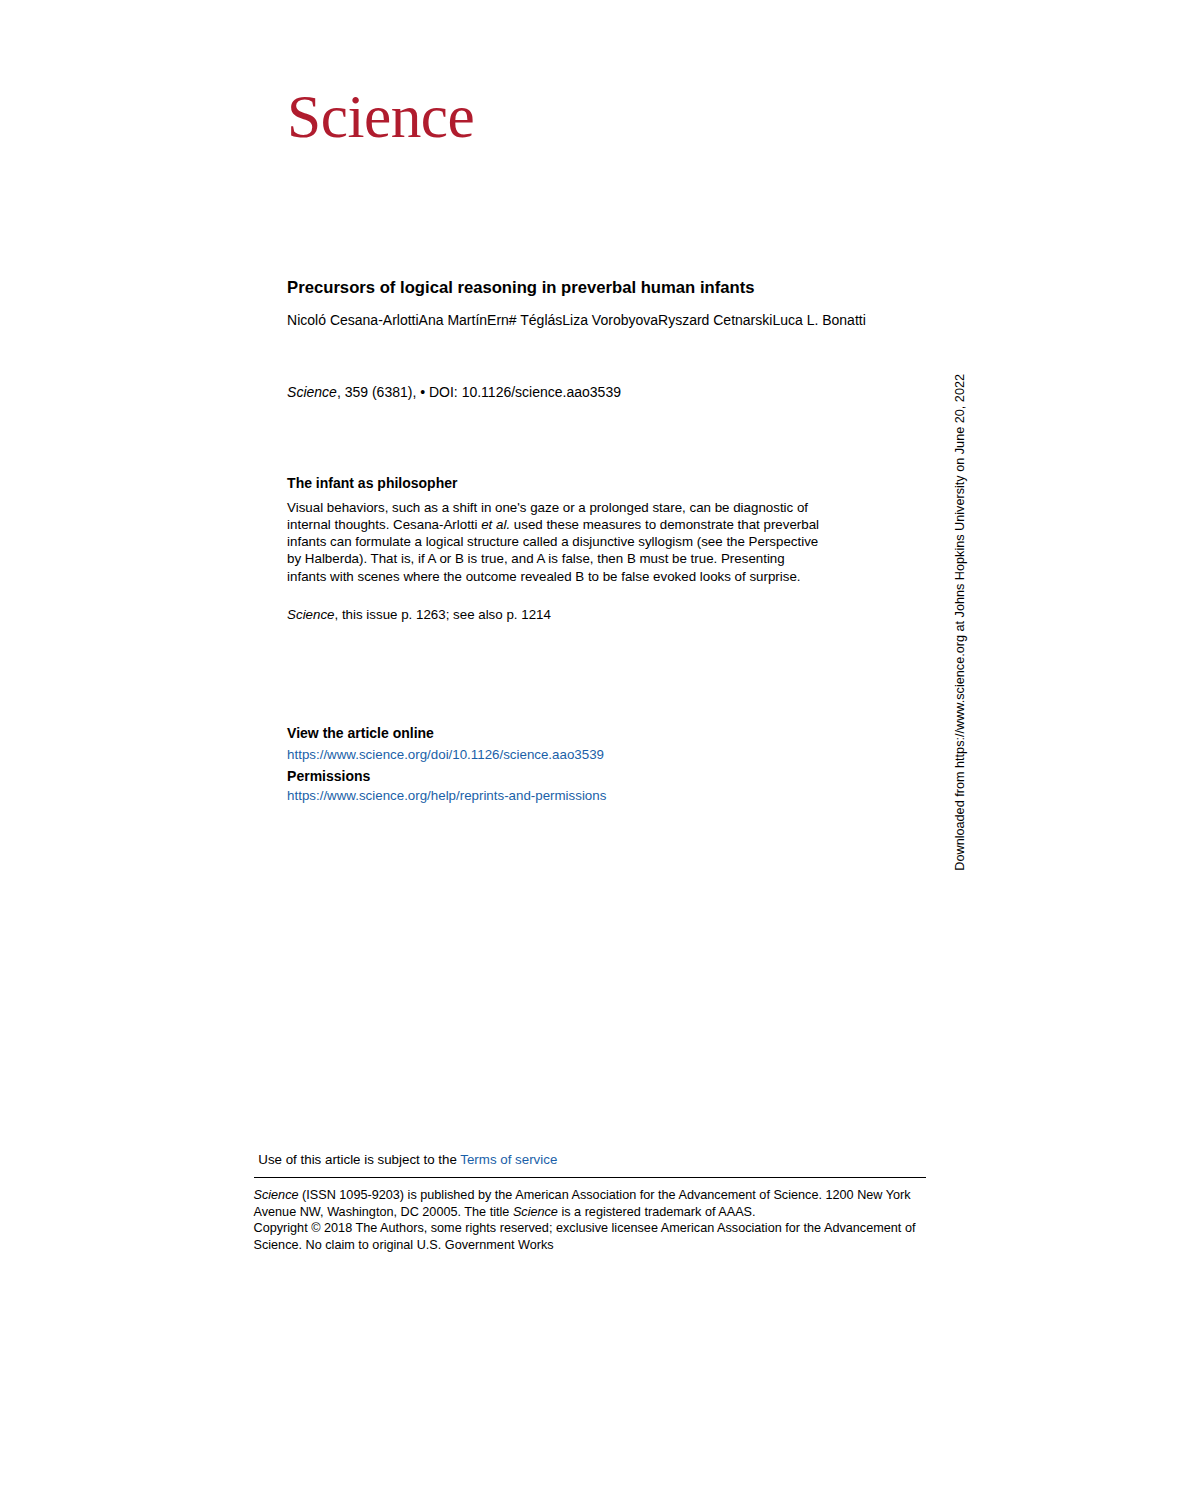Science
Precursors of logical reasoning in preverbal human infants
Nicoló Cesana-ArlottiAna MartínErn# TéglásLiza VorobyovaRyszard CetnarskiLuca L. Bonatti
Science, 359 (6381), • DOI: 10.1126/science.aao3539
The infant as philosopher
Visual behaviors, such as a shift in one's gaze or a prolonged stare, can be diagnostic of internal thoughts. Cesana-Arlotti et al. used these measures to demonstrate that preverbal infants can formulate a logical structure called a disjunctive syllogism (see the Perspective by Halberda). That is, if A or B is true, and A is false, then B must be true. Presenting infants with scenes where the outcome revealed B to be false evoked looks of surprise.
Science, this issue p. 1263; see also p. 1214
View the article online
https://www.science.org/doi/10.1126/science.aao3539 Permissions https://www.science.org/help/reprints-and-permissions
Downloaded from https://www.science.org at Johns Hopkins University on June 20, 2022
Use of this article is subject to the Terms of service
Science (ISSN 1095-9203) is published by the American Association for the Advancement of Science. 1200 New York Avenue NW, Washington, DC 20005. The title Science is a registered trademark of AAAS.
Copyright © 2018 The Authors, some rights reserved; exclusive licensee American Association for the Advancement of Science. No claim to original U.S. Government Works